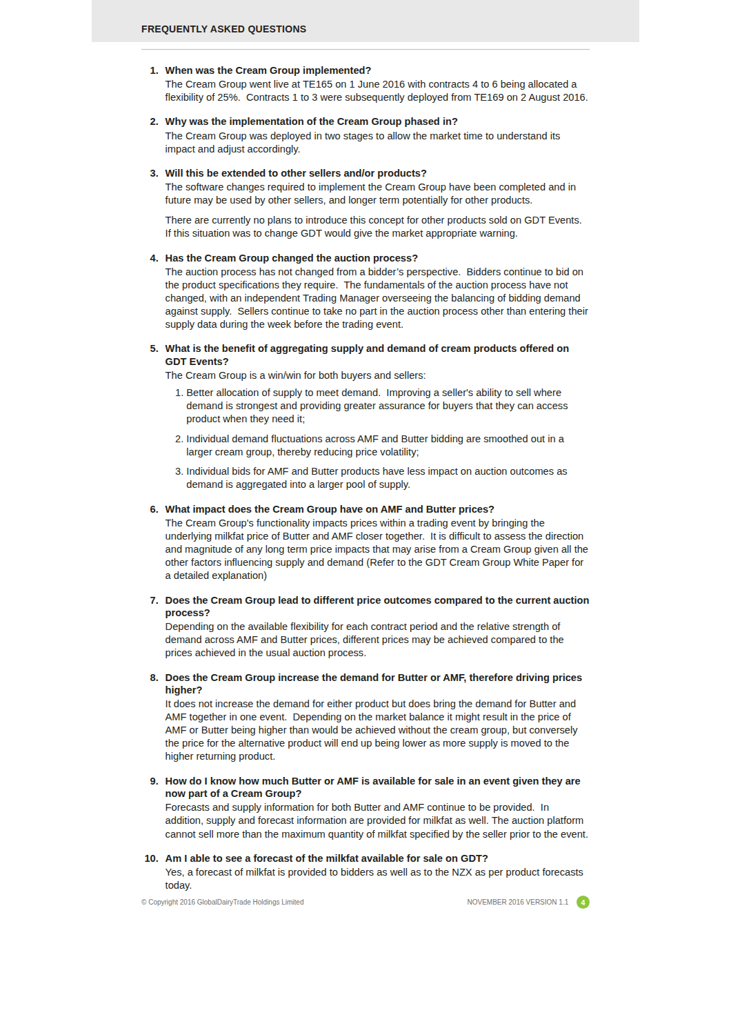FREQUENTLY ASKED QUESTIONS
When was the Cream Group implemented?
The Cream Group went live at TE165 on 1 June 2016 with contracts 4 to 6 being allocated a flexibility of 25%. Contracts 1 to 3 were subsequently deployed from TE169 on 2 August 2016.
Why was the implementation of the Cream Group phased in?
The Cream Group was deployed in two stages to allow the market time to understand its impact and adjust accordingly.
Will this be extended to other sellers and/or products?
The software changes required to implement the Cream Group have been completed and in future may be used by other sellers, and longer term potentially for other products.
There are currently no plans to introduce this concept for other products sold on GDT Events. If this situation was to change GDT would give the market appropriate warning.
Has the Cream Group changed the auction process?
The auction process has not changed from a bidder’s perspective. Bidders continue to bid on the product specifications they require. The fundamentals of the auction process have not changed, with an independent Trading Manager overseeing the balancing of bidding demand against supply. Sellers continue to take no part in the auction process other than entering their supply data during the week before the trading event.
What is the benefit of aggregating supply and demand of cream products offered on GDT Events?
The Cream Group is a win/win for both buyers and sellers:
Better allocation of supply to meet demand. Improving a seller's ability to sell where demand is strongest and providing greater assurance for buyers that they can access product when they need it;
Individual demand fluctuations across AMF and Butter bidding are smoothed out in a larger cream group, thereby reducing price volatility;
Individual bids for AMF and Butter products have less impact on auction outcomes as demand is aggregated into a larger pool of supply.
What impact does the Cream Group have on AMF and Butter prices?
The Cream Group's functionality impacts prices within a trading event by bringing the underlying milkfat price of Butter and AMF closer together. It is difficult to assess the direction and magnitude of any long term price impacts that may arise from a Cream Group given all the other factors influencing supply and demand (Refer to the GDT Cream Group White Paper for a detailed explanation)
Does the Cream Group lead to different price outcomes compared to the current auction process?
Depending on the available flexibility for each contract period and the relative strength of demand across AMF and Butter prices, different prices may be achieved compared to the prices achieved in the usual auction process.
Does the Cream Group increase the demand for Butter or AMF, therefore driving prices higher?
It does not increase the demand for either product but does bring the demand for Butter and AMF together in one event. Depending on the market balance it might result in the price of AMF or Butter being higher than would be achieved without the cream group, but conversely the price for the alternative product will end up being lower as more supply is moved to the higher returning product.
How do I know how much Butter or AMF is available for sale in an event given they are now part of a Cream Group?
Forecasts and supply information for both Butter and AMF continue to be provided. In addition, supply and forecast information are provided for milkfat as well. The auction platform cannot sell more than the maximum quantity of milkfat specified by the seller prior to the event.
Am I able to see a forecast of the milkfat available for sale on GDT?
Yes, a forecast of milkfat is provided to bidders as well as to the NZX as per product forecasts today.
© Copyright 2016 GlobalDairyTrade Holdings Limited
NOVEMBER 2016 VERSION 1.1 4